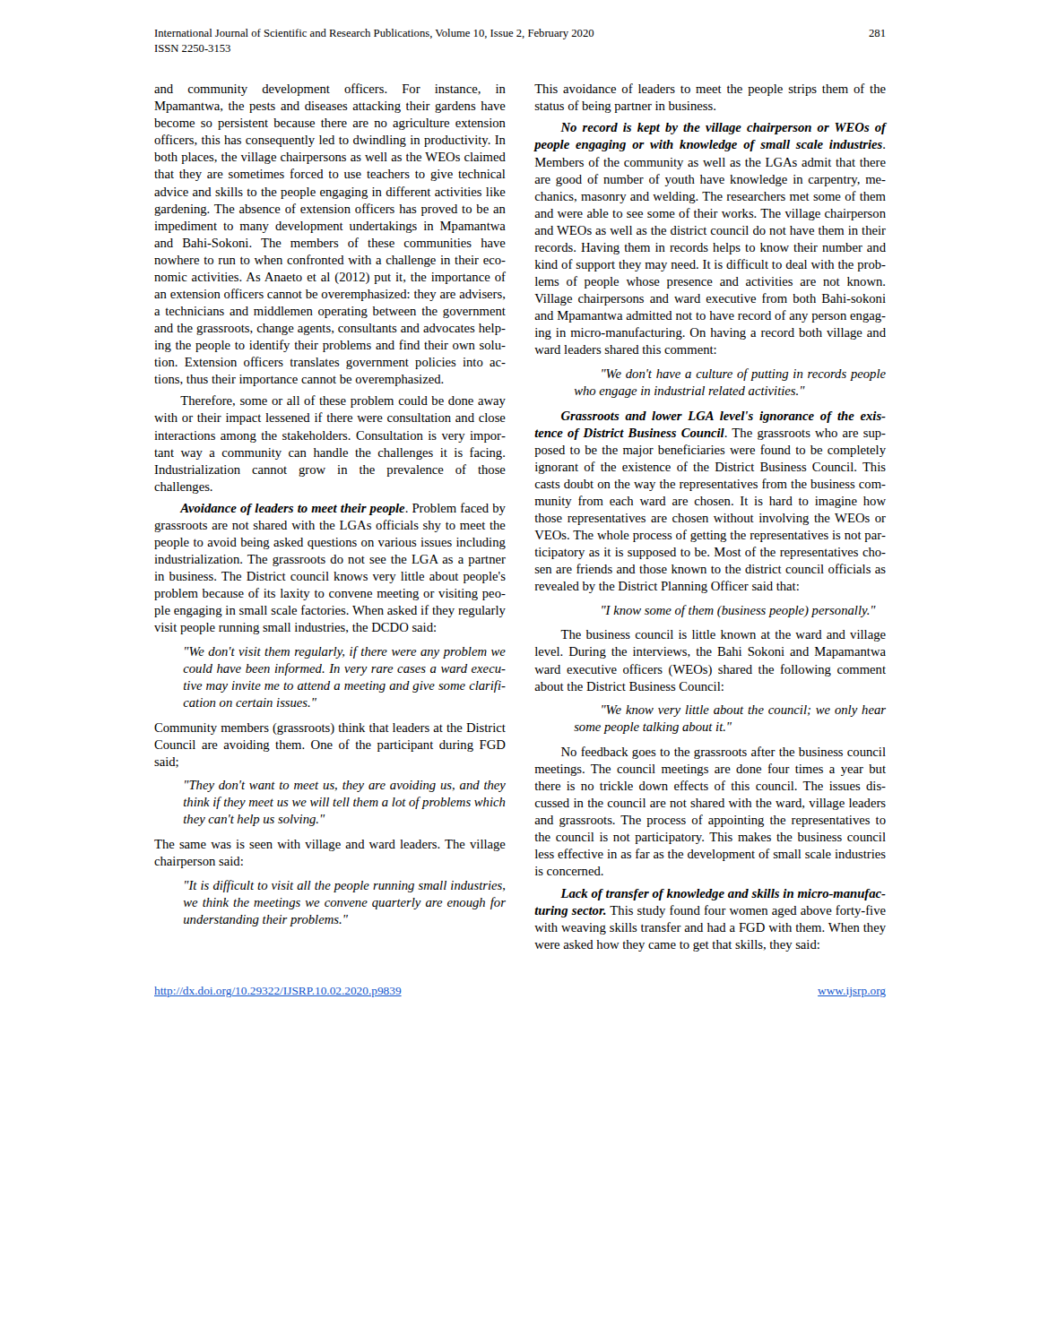International Journal of Scientific and Research Publications, Volume 10, Issue 2, February 2020
ISSN 2250-3153
281
and community development officers. For instance, in Mpamantwa, the pests and diseases attacking their gardens have become so persistent because there are no agriculture extension officers, this has consequently led to dwindling in productivity. In both places, the village chairpersons as well as the WEOs claimed that they are sometimes forced to use teachers to give technical advice and skills to the people engaging in different activities like gardening. The absence of extension officers has proved to be an impediment to many development undertakings in Mpamantwa and Bahi-Sokoni. The members of these communities have nowhere to run to when confronted with a challenge in their economic activities. As Anaeto et al (2012) put it, the importance of an extension officers cannot be overemphasized: they are advisers, a technicians and middlemen operating between the government and the grassroots, change agents, consultants and advocates helping the people to identify their problems and find their own solution. Extension officers translates government policies into actions, thus their importance cannot be overemphasized.
Therefore, some or all of these problem could be done away with or their impact lessened if there were consultation and close interactions among the stakeholders. Consultation is very important way a community can handle the challenges it is facing. Industrialization cannot grow in the prevalence of those challenges.
Avoidance of leaders to meet their people. Problem faced by grassroots are not shared with the LGAs officials shy to meet the people to avoid being asked questions on various issues including industrialization. The grassroots do not see the LGA as a partner in business. The District council knows very little about people's problem because of its laxity to convene meeting or visiting people engaging in small scale factories. When asked if they regularly visit people running small industries, the DCDO said:
"We don't visit them regularly, if there were any problem we could have been informed. In very rare cases a ward executive may invite me to attend a meeting and give some clarification on certain issues."
Community members (grassroots) think that leaders at the District Council are avoiding them. One of the participant during FGD said;
"They don't want to meet us, they are avoiding us, and they think if they meet us we will tell them a lot of problems which they can't help us solving."
The same was is seen with village and ward leaders. The village chairperson said:
"It is difficult to visit all the people running small industries, we think the meetings we convene quarterly are enough for understanding their problems."
This avoidance of leaders to meet the people strips them of the status of being partner in business.
No record is kept by the village chairperson or WEOs of people engaging or with knowledge of small scale industries. Members of the community as well as the LGAs admit that there are good of number of youth have knowledge in carpentry, mechanics, masonry and welding. The researchers met some of them and were able to see some of their works. The village chairperson and WEOs as well as the district council do not have them in their records. Having them in records helps to know their number and kind of support they may need. It is difficult to deal with the problems of people whose presence and activities are not known. Village chairpersons and ward executive from both Bahi-sokoni and Mpamantwa admitted not to have record of any person engaging in micro-manufacturing. On having a record both village and ward leaders shared this comment:
"We don't have a culture of putting in records people who engage in industrial related activities."
Grassroots and lower LGA level's ignorance of the existence of District Business Council. The grassroots who are supposed to be the major beneficiaries were found to be completely ignorant of the existence of the District Business Council. This casts doubt on the way the representatives from the business community from each ward are chosen. It is hard to imagine how those representatives are chosen without involving the WEOs or VEOs. The whole process of getting the representatives is not participatory as it is supposed to be. Most of the representatives chosen are friends and those known to the district council officials as revealed by the District Planning Officer said that:
"I know some of them (business people) personally."
The business council is little known at the ward and village level. During the interviews, the Bahi Sokoni and Mapamantwa ward executive officers (WEOs) shared the following comment about the District Business Council:
"We know very little about the council; we only hear some people talking about it."
No feedback goes to the grassroots after the business council meetings. The council meetings are done four times a year but there is no trickle down effects of this council. The issues discussed in the council are not shared with the ward, village leaders and grassroots. The process of appointing the representatives to the council is not participatory. This makes the business council less effective in as far as the development of small scale industries is concerned.
Lack of transfer of knowledge and skills in micro-manufacturing sector. This study found four women aged above forty-five with weaving skills transfer and had a FGD with them. When they were asked how they came to get that skills, they said:
http://dx.doi.org/10.29322/IJSRP.10.02.2020.p9839
www.ijsrp.org